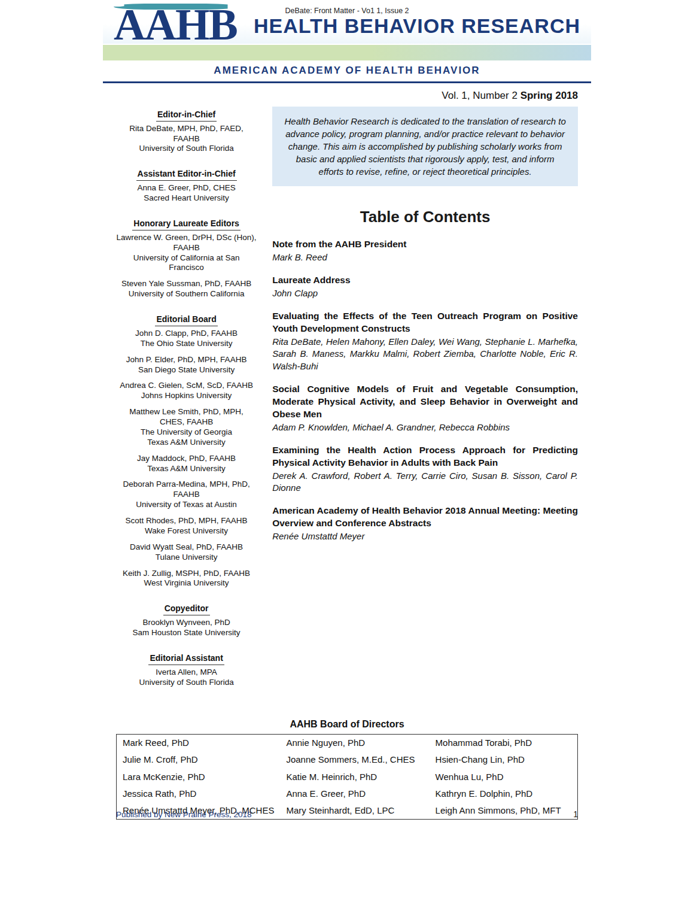DeBate: Front Matter - Vo1 1, Issue 2
AAHB
HEALTH BEHAVIOR RESEARCH
AMERICAN ACADEMY OF HEALTH BEHAVIOR
Vol. 1, Number 2 Spring 2018
Editor-in-Chief
Rita DeBate, MPH, PhD, FAED, FAAHB University of South Florida
Assistant Editor-in-Chief
Anna E. Greer, PhD, CHES Sacred Heart University
Honorary Laureate Editors
Lawrence W. Green, DrPH, DSc (Hon), FAAHB University of California at San Francisco
Steven Yale Sussman, PhD, FAAHB University of Southern California
Editorial Board
John D. Clapp, PhD, FAAHB The Ohio State University
John P. Elder, PhD, MPH, FAAHB San Diego State University
Andrea C. Gielen, ScM, ScD, FAAHB Johns Hopkins University
Matthew Lee Smith, PhD, MPH, CHES, FAAHB The University of Georgia Texas A&M University
Jay Maddock, PhD, FAAHB Texas A&M University
Deborah Parra-Medina, MPH, PhD, FAAHB University of Texas at Austin
Scott Rhodes, PhD, MPH, FAAHB Wake Forest University
David Wyatt Seal, PhD, FAAHB Tulane University
Keith J. Zullig, MSPH, PhD, FAAHB West Virginia University
Copyeditor
Brooklyn Wynveen, PhD Sam Houston State University
Editorial Assistant
Iverta Allen, MPA University of South Florida
Health Behavior Research is dedicated to the translation of research to advance policy, program planning, and/or practice relevant to behavior change. This aim is accomplished by publishing scholarly works from basic and applied scientists that rigorously apply, test, and inform efforts to revise, refine, or reject theoretical principles.
Table of Contents
Note from the AAHB President
Mark B. Reed
Laureate Address
John Clapp
Evaluating the Effects of the Teen Outreach Program on Positive Youth Development Constructs
Rita DeBate, Helen Mahony, Ellen Daley, Wei Wang, Stephanie L. Marhefka, Sarah B. Maness, Markku Malmi, Robert Ziemba, Charlotte Noble, Eric R. Walsh-Buhi
Social Cognitive Models of Fruit and Vegetable Consumption, Moderate Physical Activity, and Sleep Behavior in Overweight and Obese Men
Adam P. Knowlden, Michael A. Grandner, Rebecca Robbins
Examining the Health Action Process Approach for Predicting Physical Activity Behavior in Adults with Back Pain
Derek A. Crawford, Robert A. Terry, Carrie Ciro, Susan B. Sisson, Carol P. Dionne
American Academy of Health Behavior 2018 Annual Meeting: Meeting Overview and Conference Abstracts
Renée Umstattd Meyer
AAHB Board of Directors
| Mark Reed, PhD | Annie Nguyen, PhD | Mohammad Torabi, PhD |
| Julie M. Croff, PhD | Joanne Sommers, M.Ed., CHES | Hsien-Chang Lin, PhD |
| Lara McKenzie, PhD | Katie M. Heinrich, PhD | Wenhua Lu, PhD |
| Jessica Rath, PhD | Anna E. Greer, PhD | Kathryn E. Dolphin, PhD |
| Renée Umstattd Meyer, PhD, MCHES | Mary Steinhardt, EdD, LPC | Leigh Ann Simmons, PhD, MFT |
Published by New Prairie Press, 2018
1